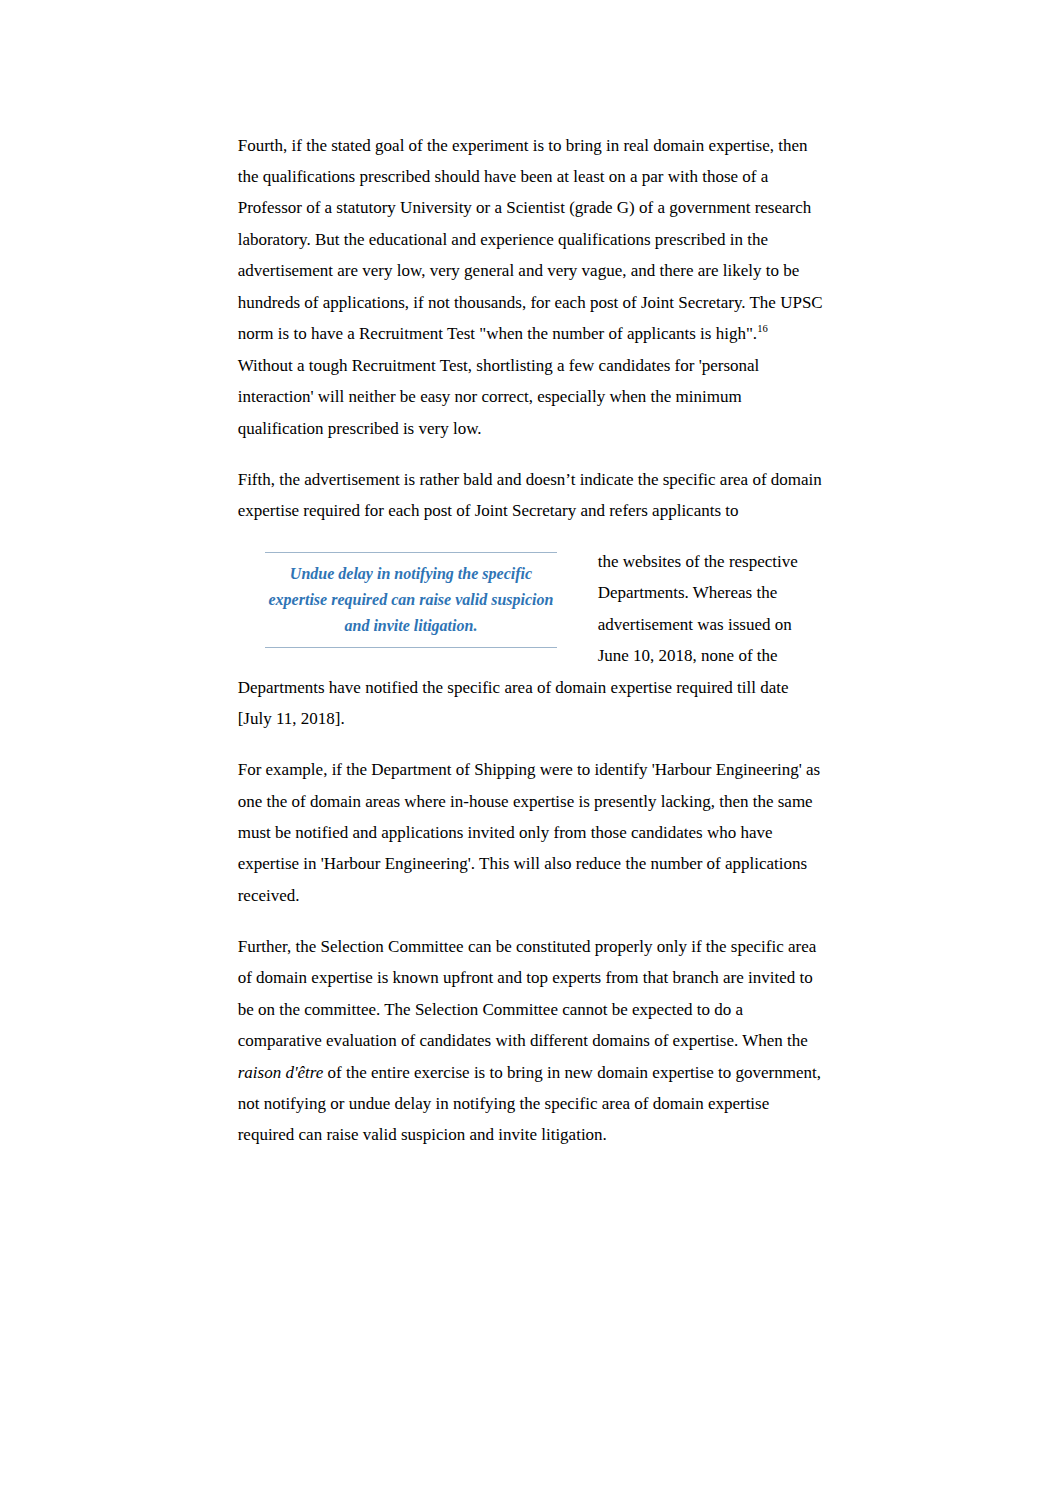Fourth, if the stated goal of the experiment is to bring in real domain expertise, then the qualifications prescribed should have been at least on a par with those of a Professor of a statutory University or a Scientist (grade G) of a government research laboratory. But the educational and experience qualifications prescribed in the advertisement are very low, very general and very vague, and there are likely to be hundreds of applications, if not thousands, for each post of Joint Secretary. The UPSC norm is to have a Recruitment Test "when the number of applicants is high".16 Without a tough Recruitment Test, shortlisting a few candidates for 'personal interaction' will neither be easy nor correct, especially when the minimum qualification prescribed is very low.
Fifth, the advertisement is rather bald and doesn’t indicate the specific area of domain expertise required for each post of Joint Secretary and refers applicants to
Undue delay in notifying the specific expertise required can raise valid suspicion and invite litigation.
the websites of the respective Departments. Whereas the advertisement was issued on June 10, 2018, none of the Departments have notified the specific area of domain expertise required till date [July 11, 2018].
For example, if the Department of Shipping were to identify 'Harbour Engineering' as one the of domain areas where in-house expertise is presently lacking, then the same must be notified and applications invited only from those candidates who have expertise in 'Harbour Engineering'. This will also reduce the number of applications received.
Further, the Selection Committee can be constituted properly only if the specific area of domain expertise is known upfront and top experts from that branch are invited to be on the committee. The Selection Committee cannot be expected to do a comparative evaluation of candidates with different domains of expertise. When the raison d'être of the entire exercise is to bring in new domain expertise to government, not notifying or undue delay in notifying the specific area of domain expertise required can raise valid suspicion and invite litigation.